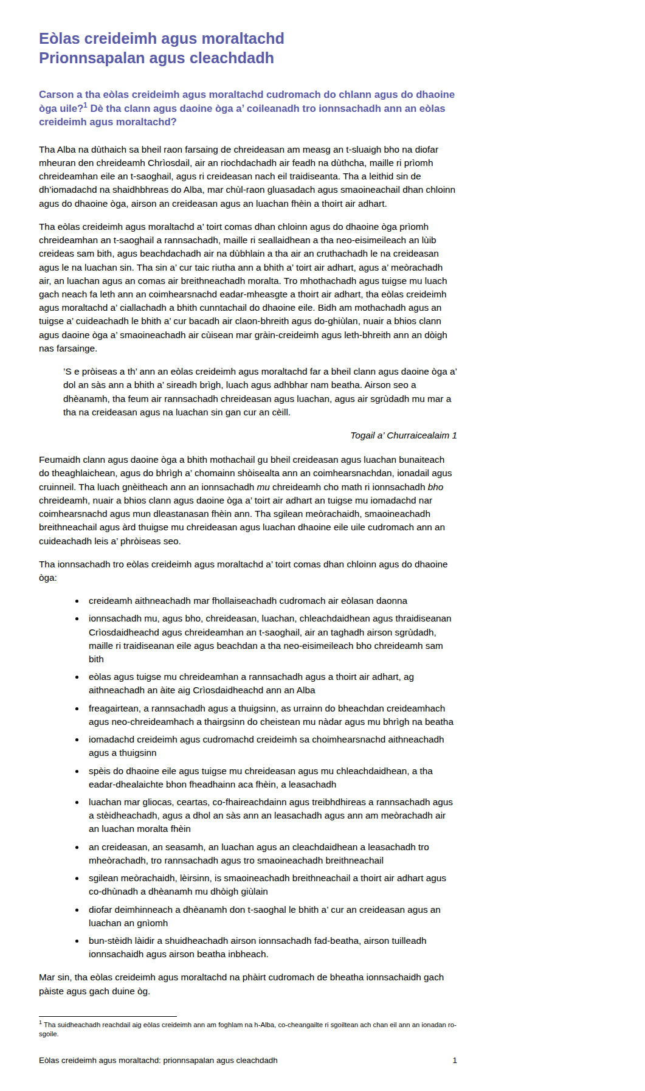Eòlas creideimh agus moraltachd
Prionnsapalan agus cleachdadh
Carson a tha eòlas creideimh agus moraltachd cudromach do chlann agus do dhaoine òga uile?1 Dè tha clann agus daoine òga a’ coileanadh tro ionnsachadh ann an eòlas creideimh agus moraltachd?
Tha Alba na dùthaich sa bheil raon farsaing de chreideasan am measg an t-sluaigh bho na diofar mheuran den chreideamh Chrìosdail, air an riochdachadh air feadh na dùthcha, maille ri prìomh chreideamhan eile an t-saoghail, agus ri creideasan nach eil traidiseanta. Tha a leithid sin de dh’iomadachd na shaidhbhreas do Alba, mar chùl-raon gluasadach agus smaoineachail dhan chloinn agus do dhaoine òga, airson an creideasan agus an luachan fhèin a thoirt air adhart.
Tha eòlas creideimh agus moraltachd a’ toirt comas dhan chloinn agus do dhaoine òga prìomh chreideamhan an t-saoghail a rannsachadh, maille ri seallaidhean a tha neo-eisimeileach an lùib creideas sam bith, agus beachdachadh air na dùbhlain a tha air an cruthachadh le na creideasan agus le na luachan sin. Tha sin a’ cur taic riutha ann a bhith a’ toirt air adhart, agus a’ meòrachadh air, an luachan agus an comas air breithneachadh moralta. Tro mhothachadh agus tuigse mu luach gach neach fa leth ann an coimhearsnachd eadar-mheasgte a thoirt air adhart, tha eòlas creideimh agus moraltachd a’ ciallachadh a bhith cunntachail do dhaoine eile. Bidh am mothachadh agus an tuigse a’ cuideachadh le bhith a’ cur bacadh air claon-bhreith agus do-ghiùlan, nuair a bhios clann agus daoine òga a’ smaoineachadh air cùisean mar gràin-creideimh agus leth-bhreith ann an dòigh nas farsainge.
’S e pròiseas a th’ ann an eòlas creideimh agus moraltachd far a bheil clann agus daoine òga a’ dol an sàs ann a bhith a’ sireadh brìgh, luach agus adhbhar nam beatha. Airson seo a dhèanamh, tha feum air rannsachadh chreideasan agus luachan, agus air sgrùdadh mu mar a tha na creideasan agus na luachan sin gan cur an cèill.
Togail a’ Churraicealaim 1
Feumaidh clann agus daoine òga a bhith mothachail gu bheil creideasan agus luachan bunaiteach do theaghlaichean, agus do bhrìgh a’ chomainn shòisealta ann an coimhearsnachdan, ionadail agus cruinneil. Tha luach gnèitheach ann an ionnsachadh mu chreideamh cho math ri ionnsachadh bho chreideamh, nuair a bhios clann agus daoine òga a’ toirt air adhart an tuigse mu iomadachd nar coimhearsnachd agus mun dleastanasan fhèin ann. Tha sgilean meòrachaidh, smaoineachadh breithneachail agus àrd thuigse mu chreideasan agus luachan dhaoine eile uile cudromach ann an cuideachadh leis a’ phròiseas seo.
Tha ionnsachadh tro eòlas creideimh agus moraltachd a’ toirt comas dhan chloinn agus do dhaoine òga:
creideamh aithneachadh mar fhollaiseachadh cudromach air eòlasan daonna
ionnsachadh mu, agus bho, chreideasan, luachan, chleachdaidhean agus thraidiseanan Crìosdaidheachd agus chreideamhan an t-saoghail, air an taghadh airson sgrùdadh, maille ri traidiseanan eile agus beachdan a tha neo-eisimeileach bho chreideamh sam bith
eòlas agus tuigse mu chreideamhan a rannsachadh agus a thoirt air adhart, ag aithneachadh an àite aig Crìosdaidheachd ann an Alba
freagairtean, a rannsachadh agus a thuigsinn, as urrainn do bheachdan creideamhach agus neo-chreideamhach a thairgsinn do cheistean mu nàdar agus mu bhrìgh na beatha
iomadachd creideimh agus cudromachd creideimh sa choimhearsnachd aithneachadh agus a thuigsinn
spèis do dhaoine eile agus tuigse mu chreideasan agus mu chleachdaidhean, a tha eadar-dhealaichte bhon fheadhainn aca fhèin, a leasachadh
luachan mar gliocas, ceartas, co-fhaireachdainn agus treibhdhireas a rannsachadh agus a stèidheachadh, agus a dhol an sàs ann an leasachadh agus ann am meòrachadh air an luachan moralta fhèin
an creideasan, an seasamh, an luachan agus an cleachdaidhean a leasachadh tro mheòrachadh, tro rannsachadh agus tro smaoineachadh breithneachail
sgilean meòrachaidh, lèirsinn, is smaoineachadh breithneachail a thoirt air adhart agus co-dhùnadh a dhèanamh mu dhòigh giùlain
diofar deimhinneach a dhèanamh don t-saoghal le bhith a’ cur an creideasan agus an luachan an gnìomh
bun-stèidh làidir a shuidheachadh airson ionnsachadh fad-beatha, airson tuilleadh ionnsachaidh agus airson beatha inbheach.
Mar sin, tha eòlas creideimh agus moraltachd na phàirt cudromach de bheatha ionnsachaidh gach pàiste agus gach duine òg.
1 Tha suidheachadh reachdail aig eòlas creideimh ann am foghlam na h-Alba, co-cheangailte ri sgoiltean ach chan eil ann an ionadan ro-sgoile.
Eòlas creideimh agus moraltachd: prionnsapalan agus cleachdadh 1